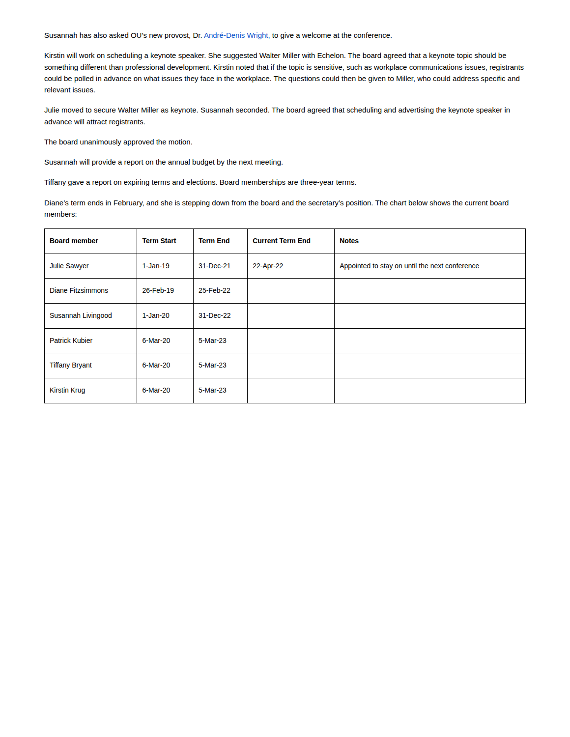Susannah has also asked OU’s new provost, Dr. André-Denis Wright, to give a welcome at the conference.
Kirstin will work on scheduling a keynote speaker. She suggested Walter Miller with Echelon. The board agreed that a keynote topic should be something different than professional development. Kirstin noted that if the topic is sensitive, such as workplace communications issues, registrants could be polled in advance on what issues they face in the workplace. The questions could then be given to Miller, who could address specific and relevant issues.
Julie moved to secure Walter Miller as keynote. Susannah seconded. The board agreed that scheduling and advertising the keynote speaker in advance will attract registrants.
The board unanimously approved the motion.
Susannah will provide a report on the annual budget by the next meeting.
Tiffany gave a report on expiring terms and elections. Board memberships are three-year terms.
Diane’s term ends in February, and she is stepping down from the board and the secretary’s position. The chart below shows the current board members:
| Board member | Term Start | Term End | Current Term End | Notes |
| --- | --- | --- | --- | --- |
| Julie Sawyer | 1-Jan-19 | 31-Dec-21 | 22-Apr-22 | Appointed to stay on until the next conference |
| Diane Fitzsimmons | 26-Feb-19 | 25-Feb-22 | | |
| Susannah Livingood | 1-Jan-20 | 31-Dec-22 | | |
| Patrick Kubier | 6-Mar-20 | 5-Mar-23 | | |
| Tiffany Bryant | 6-Mar-20 | 5-Mar-23 | | |
| Kirstin Krug | 6-Mar-20 | 5-Mar-23 | | |